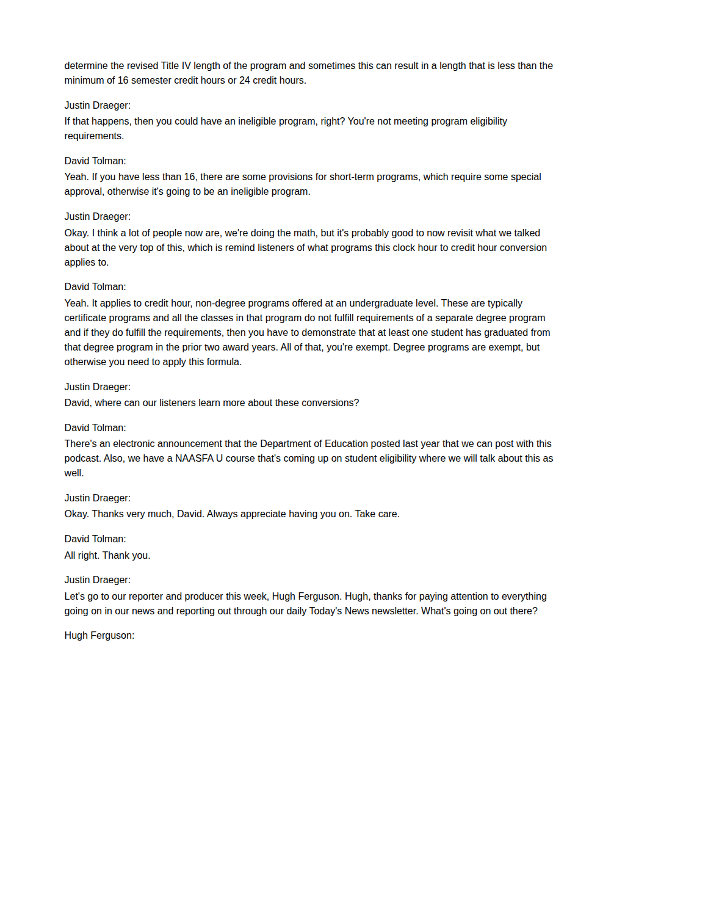determine the revised Title IV length of the program and sometimes this can result in a length that is less than the minimum of 16 semester credit hours or 24 credit hours.
Justin Draeger:
If that happens, then you could have an ineligible program, right? You're not meeting program eligibility requirements.
David Tolman:
Yeah. If you have less than 16, there are some provisions for short-term programs, which require some special approval, otherwise it's going to be an ineligible program.
Justin Draeger:
Okay. I think a lot of people now are, we're doing the math, but it's probably good to now revisit what we talked about at the very top of this, which is remind listeners of what programs this clock hour to credit hour conversion applies to.
David Tolman:
Yeah. It applies to credit hour, non-degree programs offered at an undergraduate level. These are typically certificate programs and all the classes in that program do not fulfill requirements of a separate degree program and if they do fulfill the requirements, then you have to demonstrate that at least one student has graduated from that degree program in the prior two award years. All of that, you're exempt. Degree programs are exempt, but otherwise you need to apply this formula.
Justin Draeger:
David, where can our listeners learn more about these conversions?
David Tolman:
There's an electronic announcement that the Department of Education posted last year that we can post with this podcast. Also, we have a NAASFA U course that's coming up on student eligibility where we will talk about this as well.
Justin Draeger:
Okay. Thanks very much, David. Always appreciate having you on. Take care.
David Tolman:
All right. Thank you.
Justin Draeger:
Let's go to our reporter and producer this week, Hugh Ferguson. Hugh, thanks for paying attention to everything going on in our news and reporting out through our daily Today's News newsletter. What's going on out there?
Hugh Ferguson: